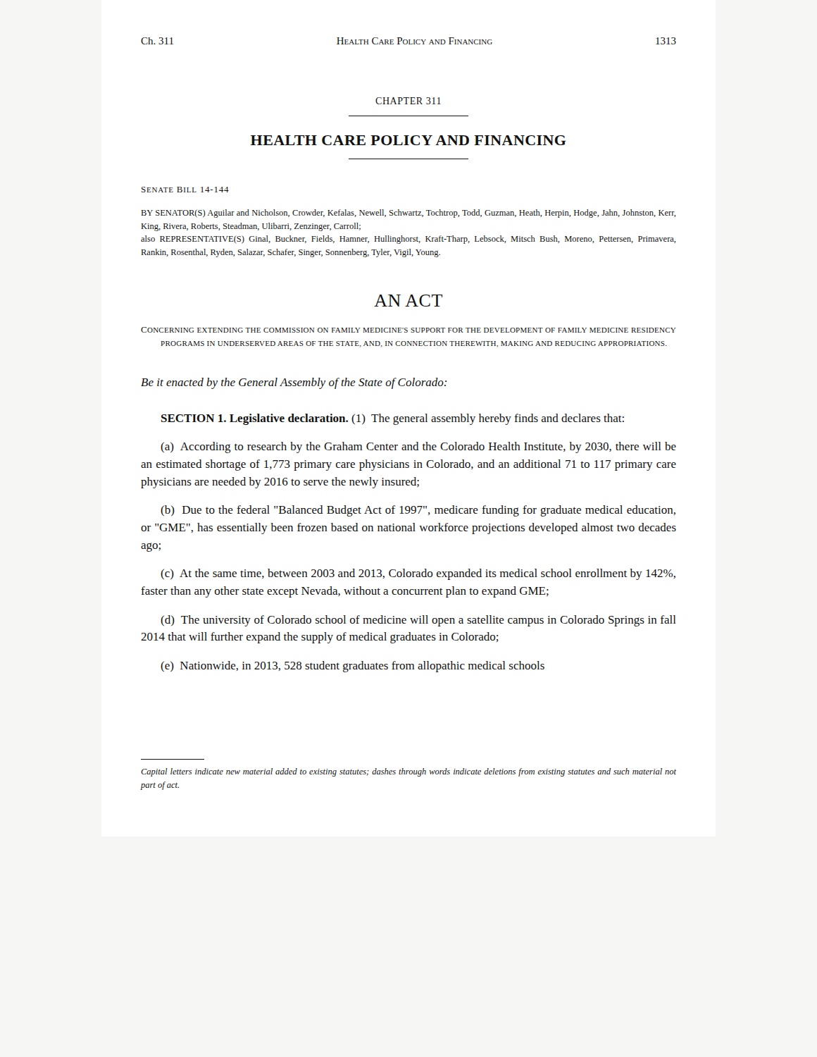Ch. 311 Health Care Policy and Financing 1313
CHAPTER 311
HEALTH CARE POLICY AND FINANCING
SENATE BILL 14-144
BY SENATOR(S) Aguilar and Nicholson, Crowder, Kefalas, Newell, Schwartz, Tochtrop, Todd, Guzman, Heath, Herpin, Hodge, Jahn, Johnston, Kerr, King, Rivera, Roberts, Steadman, Ulibarri, Zenzinger, Carroll;
also REPRESENTATIVE(S) Ginal, Buckner, Fields, Hamner, Hullinghorst, Kraft-Tharp, Lebsock, Mitsch Bush, Moreno, Pettersen, Primavera, Rankin, Rosenthal, Ryden, Salazar, Schafer, Singer, Sonnenberg, Tyler, Vigil, Young.
AN ACT
CONCERNING EXTENDING THE COMMISSION ON FAMILY MEDICINE'S SUPPORT FOR THE DEVELOPMENT OF FAMILY MEDICINE RESIDENCY PROGRAMS IN UNDERSERVED AREAS OF THE STATE, AND, IN CONNECTION THEREWITH, MAKING AND REDUCING APPROPRIATIONS.
Be it enacted by the General Assembly of the State of Colorado:
SECTION 1. Legislative declaration. (1) The general assembly hereby finds and declares that:
(a) According to research by the Graham Center and the Colorado Health Institute, by 2030, there will be an estimated shortage of 1,773 primary care physicians in Colorado, and an additional 71 to 117 primary care physicians are needed by 2016 to serve the newly insured;
(b) Due to the federal "Balanced Budget Act of 1997", medicare funding for graduate medical education, or "GME", has essentially been frozen based on national workforce projections developed almost two decades ago;
(c) At the same time, between 2003 and 2013, Colorado expanded its medical school enrollment by 142%, faster than any other state except Nevada, without a concurrent plan to expand GME;
(d) The university of Colorado school of medicine will open a satellite campus in Colorado Springs in fall 2014 that will further expand the supply of medical graduates in Colorado;
(e) Nationwide, in 2013, 528 student graduates from allopathic medical schools
Capital letters indicate new material added to existing statutes; dashes through words indicate deletions from existing statutes and such material not part of act.